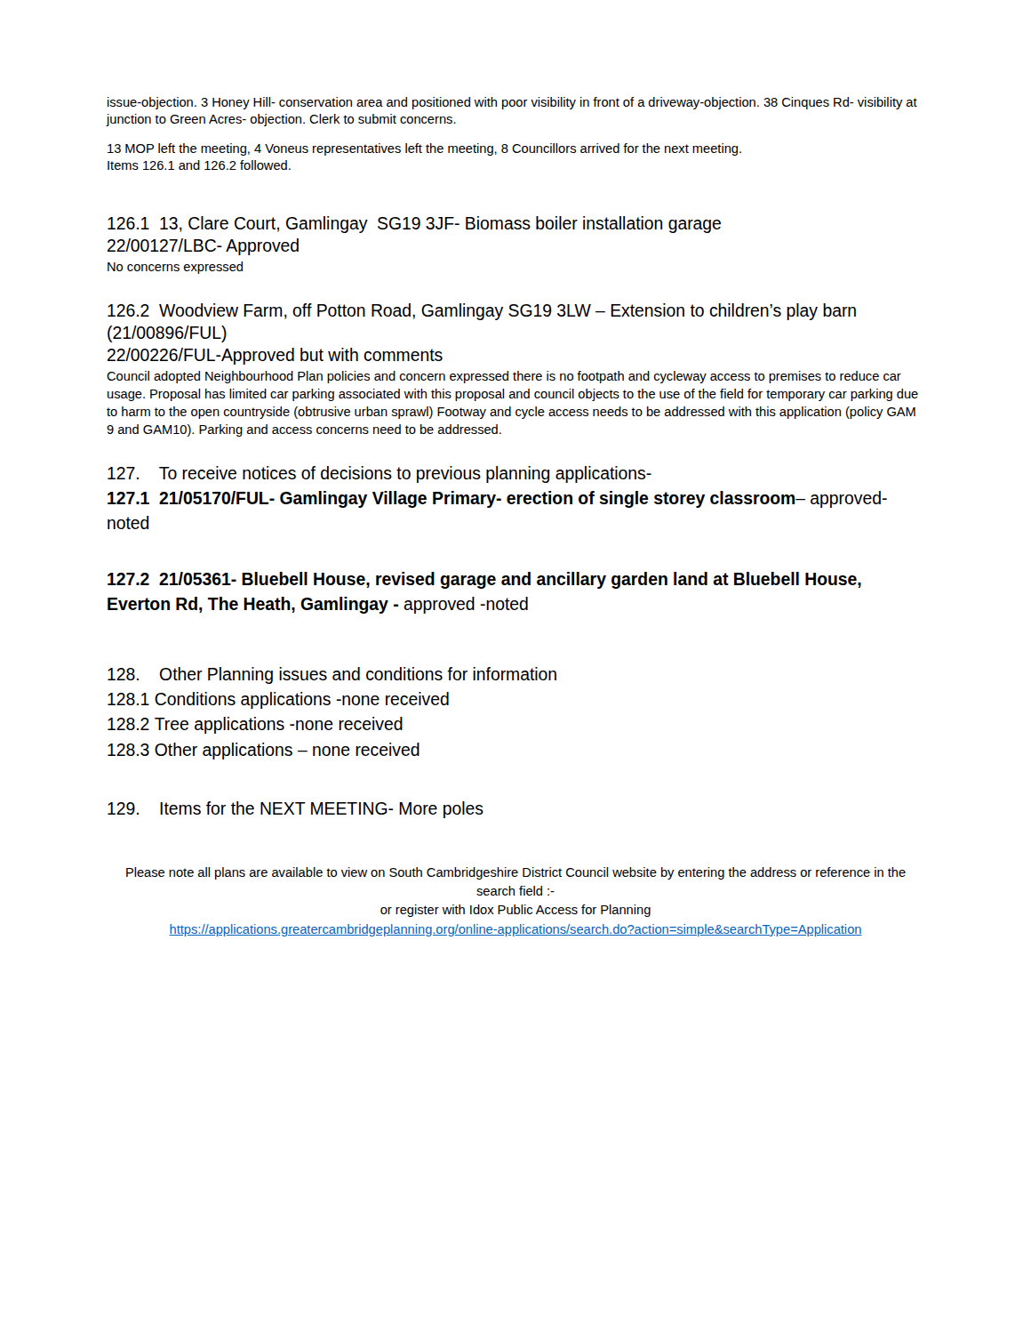issue-objection. 3 Honey Hill- conservation area and positioned with poor visibility in front of a driveway-objection. 38 Cinques Rd- visibility at junction to Green Acres- objection. Clerk to submit concerns.
13 MOP left the meeting, 4 Voneus representatives left the meeting, 8 Councillors arrived for the next meeting.
Items 126.1 and 126.2 followed.
126.1 13, Clare Court, Gamlingay SG19 3JF- Biomass boiler installation garage
22/00127/LBC- Approved
No concerns expressed
126.2 Woodview Farm, off Potton Road, Gamlingay SG19 3LW – Extension to children’s play barn (21/00896/FUL)
22/00226/FUL-Approved but with comments
Council adopted Neighbourhood Plan policies and concern expressed there is no footpath and cycleway access to premises to reduce car usage. Proposal has limited car parking associated with this proposal and council objects to the use of the field for temporary car parking due to harm to the open countryside (obtrusive urban sprawl) Footway and cycle access needs to be addressed with this application (policy GAM 9 and GAM10). Parking and access concerns need to be addressed.
127. To receive notices of decisions to previous planning applications-
127.1 21/05170/FUL- Gamlingay Village Primary- erection of single storey classroom– approved- noted
127.2 21/05361- Bluebell House, revised garage and ancillary garden land at Bluebell House, Everton Rd, The Heath, Gamlingay - approved -noted
128. Other Planning issues and conditions for information
128.1 Conditions applications -none received
128.2 Tree applications -none received
128.3 Other applications – none received
129. Items for the NEXT MEETING- More poles
Please note all plans are available to view on South Cambridgeshire District Council website by entering the address or reference in the search field :-
or register with Idox Public Access for Planning
https://applications.greatercambridgeplanning.org/online-applications/search.do?action=simple&searchType=Application